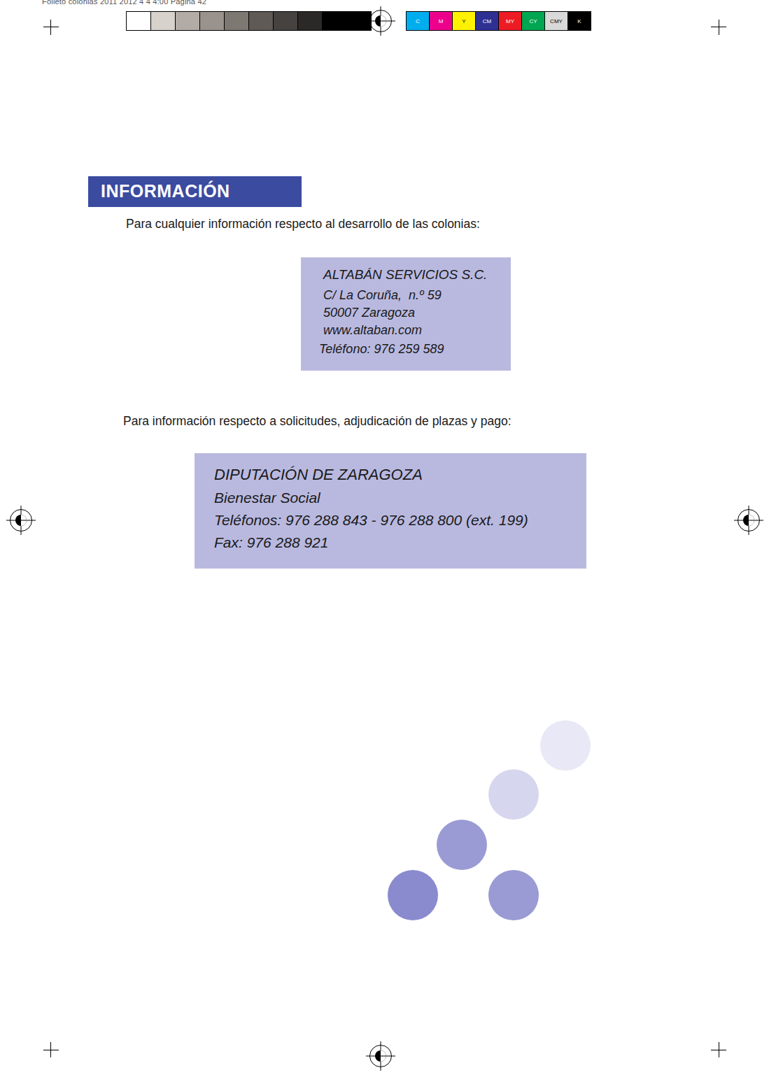Folleto colonias 2011 2012 4 4 4:00 Página 42
C M Y CM MY CY CMY K
INFORMACIÓN
Para cualquier información respecto al desarrollo de las colonias:
ALTABÁN SERVICIOS S.C.
C/ La Coruña, n.º 59
50007 Zaragoza
www.altaban.com
Teléfono: 976 259 589
Para información respecto a solicitudes, adjudicación de plazas y pago:
DIPUTACIÓN DE ZARAGOZA
Bienestar Social
Teléfonos: 976 288 843 - 976 288 800 (ext. 199)
Fax: 976 288 921